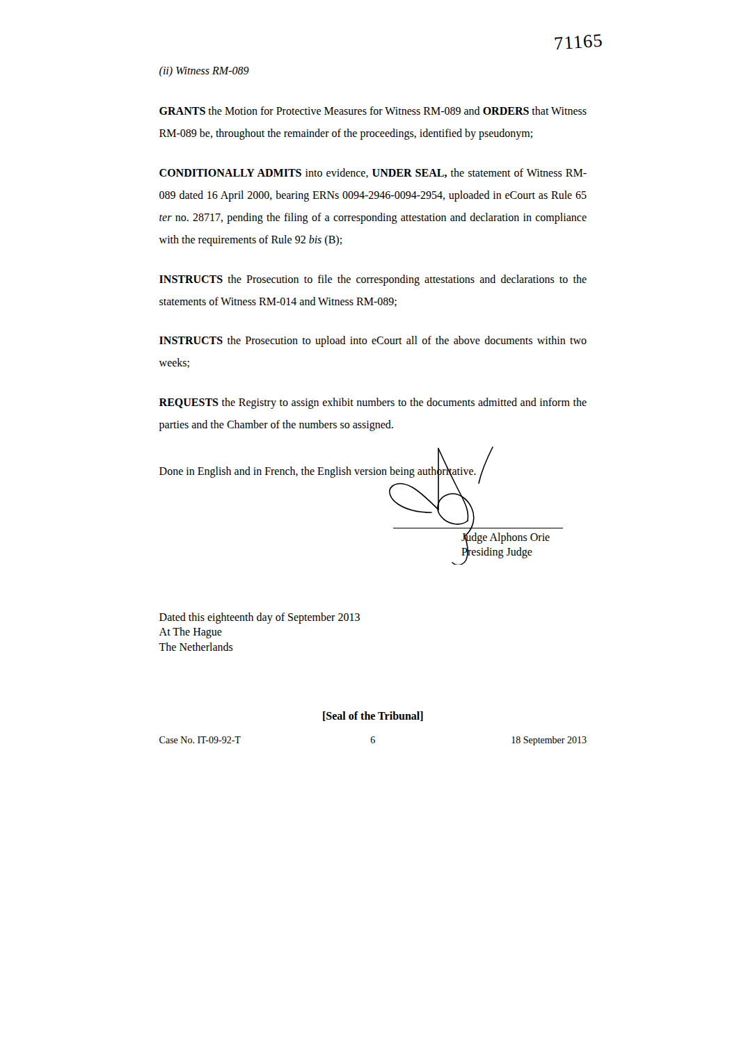71165
(ii) Witness RM-089
GRANTS the Motion for Protective Measures for Witness RM-089 and ORDERS that Witness RM-089 be, throughout the remainder of the proceedings, identified by pseudonym;
CONDITIONALLY ADMITS into evidence, UNDER SEAL, the statement of Witness RM-089 dated 16 April 2000, bearing ERNs 0094-2946-0094-2954, uploaded in eCourt as Rule 65 ter no. 28717, pending the filing of a corresponding attestation and declaration in compliance with the requirements of Rule 92 bis (B);
INSTRUCTS the Prosecution to file the corresponding attestations and declarations to the statements of Witness RM-014 and Witness RM-089;
INSTRUCTS the Prosecution to upload into eCourt all of the above documents within two weeks;
REQUESTS the Registry to assign exhibit numbers to the documents admitted and inform the parties and the Chamber of the numbers so assigned.
Done in English and in French, the English version being authoritative.
Judge Alphons Orie
Presiding Judge
Dated this eighteenth day of September 2013
At The Hague
The Netherlands
[Seal of the Tribunal]
Case No. IT-09-92-T 6 18 September 2013